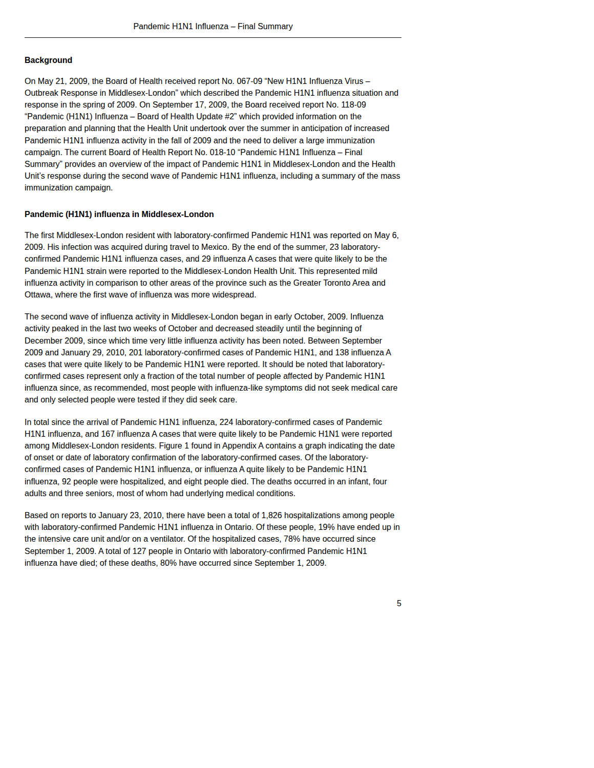Pandemic H1N1 Influenza – Final Summary
Background
On May 21, 2009, the Board of Health received report No. 067-09 “New H1N1 Influenza Virus – Outbreak Response in Middlesex-London” which described the Pandemic H1N1 influenza situation and response in the spring of 2009. On September 17, 2009, the Board received report No. 118-09 “Pandemic (H1N1) Influenza – Board of Health Update #2” which provided information on the preparation and planning that the Health Unit undertook over the summer in anticipation of increased Pandemic H1N1 influenza activity in the fall of 2009 and the need to deliver a large immunization campaign. The current Board of Health Report No. 018-10 “Pandemic H1N1 Influenza – Final Summary” provides an overview of the impact of Pandemic H1N1 in Middlesex-London and the Health Unit’s response during the second wave of Pandemic H1N1 influenza, including a summary of the mass immunization campaign.
Pandemic (H1N1) influenza in Middlesex-London
The first Middlesex-London resident with laboratory-confirmed Pandemic H1N1 was reported on May 6, 2009. His infection was acquired during travel to Mexico. By the end of the summer, 23 laboratory-confirmed Pandemic H1N1 influenza cases, and 29 influenza A cases that were quite likely to be the Pandemic H1N1 strain were reported to the Middlesex-London Health Unit. This represented mild influenza activity in comparison to other areas of the province such as the Greater Toronto Area and Ottawa, where the first wave of influenza was more widespread.
The second wave of influenza activity in Middlesex-London began in early October, 2009. Influenza activity peaked in the last two weeks of October and decreased steadily until the beginning of December 2009, since which time very little influenza activity has been noted. Between September 2009 and January 29, 2010, 201 laboratory-confirmed cases of Pandemic H1N1, and 138 influenza A cases that were quite likely to be Pandemic H1N1 were reported. It should be noted that laboratory-confirmed cases represent only a fraction of the total number of people affected by Pandemic H1N1 influenza since, as recommended, most people with influenza-like symptoms did not seek medical care and only selected people were tested if they did seek care.
In total since the arrival of Pandemic H1N1 influenza, 224 laboratory-confirmed cases of Pandemic H1N1 influenza, and 167 influenza A cases that were quite likely to be Pandemic H1N1 were reported among Middlesex-London residents. Figure 1 found in Appendix A contains a graph indicating the date of onset or date of laboratory confirmation of the laboratory-confirmed cases. Of the laboratory-confirmed cases of Pandemic H1N1 influenza, or influenza A quite likely to be Pandemic H1N1 influenza, 92 people were hospitalized, and eight people died. The deaths occurred in an infant, four adults and three seniors, most of whom had underlying medical conditions.
Based on reports to January 23, 2010, there have been a total of 1,826 hospitalizations among people with laboratory-confirmed Pandemic H1N1 influenza in Ontario. Of these people, 19% have ended up in the intensive care unit and/or on a ventilator. Of the hospitalized cases, 78% have occurred since September 1, 2009. A total of 127 people in Ontario with laboratory-confirmed Pandemic H1N1 influenza have died; of these deaths, 80% have occurred since September 1, 2009.
5